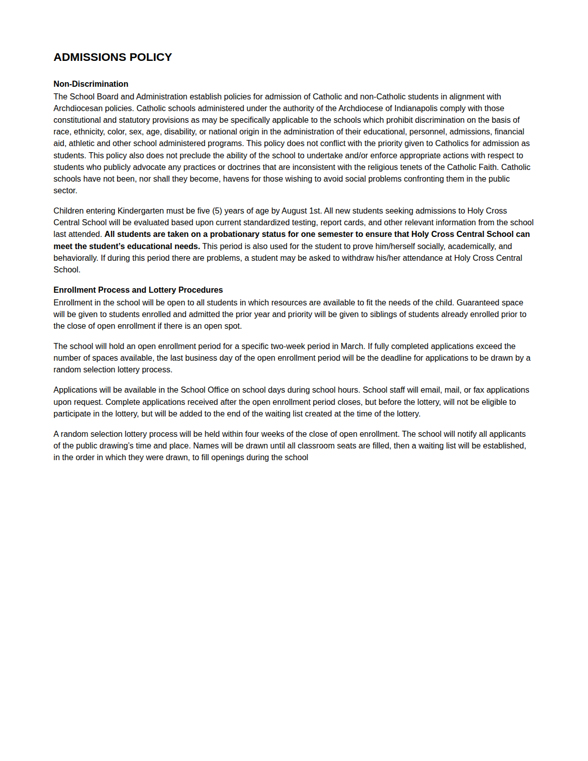ADMISSIONS POLICY
Non-Discrimination
The School Board and Administration establish policies for admission of Catholic and non-Catholic students in alignment with Archdiocesan policies. Catholic schools administered under the authority of the Archdiocese of Indianapolis comply with those constitutional and statutory provisions as may be specifically applicable to the schools which prohibit discrimination on the basis of race, ethnicity, color, sex, age, disability, or national origin in the administration of their educational, personnel, admissions, financial aid, athletic and other school administered programs. This policy does not conflict with the priority given to Catholics for admission as students. This policy also does not preclude the ability of the school to undertake and/or enforce appropriate actions with respect to students who publicly advocate any practices or doctrines that are inconsistent with the religious tenets of the Catholic Faith. Catholic schools have not been, nor shall they become, havens for those wishing to avoid social problems confronting them in the public sector.
Children entering Kindergarten must be five (5) years of age by August 1st. All new students seeking admissions to Holy Cross Central School will be evaluated based upon current standardized testing, report cards, and other relevant information from the school last attended. All students are taken on a probationary status for one semester to ensure that Holy Cross Central School can meet the student’s educational needs. This period is also used for the student to prove him/herself socially, academically, and behaviorally. If during this period there are problems, a student may be asked to withdraw his/her attendance at Holy Cross Central School.
Enrollment Process and Lottery Procedures
Enrollment in the school will be open to all students in which resources are available to fit the needs of the child. Guaranteed space will be given to students enrolled and admitted the prior year and priority will be given to siblings of students already enrolled prior to the close of open enrollment if there is an open spot.
The school will hold an open enrollment period for a specific two-week period in March. If fully completed applications exceed the number of spaces available, the last business day of the open enrollment period will be the deadline for applications to be drawn by a random selection lottery process.
Applications will be available in the School Office on school days during school hours. School staff will email, mail, or fax applications upon request. Complete applications received after the open enrollment period closes, but before the lottery, will not be eligible to participate in the lottery, but will be added to the end of the waiting list created at the time of the lottery.
A random selection lottery process will be held within four weeks of the close of open enrollment. The school will notify all applicants of the public drawing’s time and place. Names will be drawn until all classroom seats are filled, then a waiting list will be established, in the order in which they were drawn, to fill openings during the school